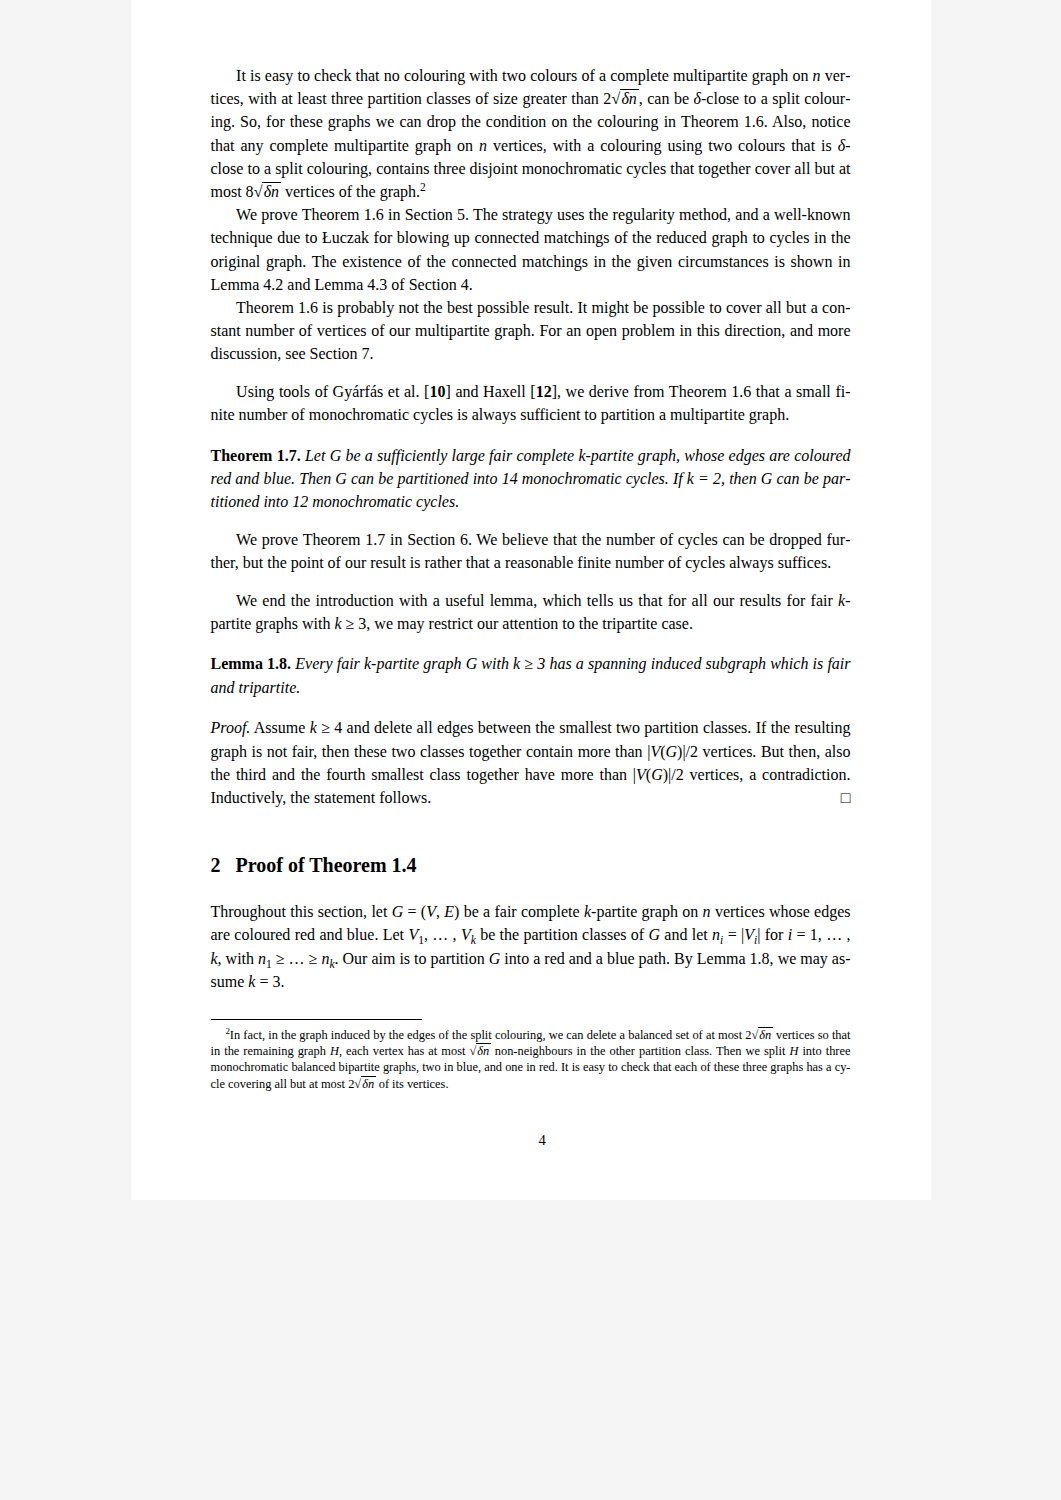It is easy to check that no colouring with two colours of a complete multipartite graph on n vertices, with at least three partition classes of size greater than 2√δn, can be δ-close to a split colouring. So, for these graphs we can drop the condition on the colouring in Theorem 1.6. Also, notice that any complete multipartite graph on n vertices, with a colouring using two colours that is δ-close to a split colouring, contains three disjoint monochromatic cycles that together cover all but at most 8√δn vertices of the graph.2
We prove Theorem 1.6 in Section 5. The strategy uses the regularity method, and a well-known technique due to Łuczak for blowing up connected matchings of the reduced graph to cycles in the original graph. The existence of the connected matchings in the given circumstances is shown in Lemma 4.2 and Lemma 4.3 of Section 4.
Theorem 1.6 is probably not the best possible result. It might be possible to cover all but a constant number of vertices of our multipartite graph. For an open problem in this direction, and more discussion, see Section 7.
Using tools of Gyárfás et al. [10] and Haxell [12], we derive from Theorem 1.6 that a small finite number of monochromatic cycles is always sufficient to partition a multipartite graph.
Theorem 1.7. Let G be a sufficiently large fair complete k-partite graph, whose edges are coloured red and blue. Then G can be partitioned into 14 monochromatic cycles. If k = 2, then G can be partitioned into 12 monochromatic cycles.
We prove Theorem 1.7 in Section 6. We believe that the number of cycles can be dropped further, but the point of our result is rather that a reasonable finite number of cycles always suffices.
We end the introduction with a useful lemma, which tells us that for all our results for fair k-partite graphs with k ≥ 3, we may restrict our attention to the tripartite case.
Lemma 1.8. Every fair k-partite graph G with k ≥ 3 has a spanning induced subgraph which is fair and tripartite.
Proof. Assume k ≥ 4 and delete all edges between the smallest two partition classes. If the resulting graph is not fair, then these two classes together contain more than |V(G)|/2 vertices. But then, also the third and the fourth smallest class together have more than |V(G)|/2 vertices, a contradiction. Inductively, the statement follows. □
2 Proof of Theorem 1.4
Throughout this section, let G = (V, E) be a fair complete k-partite graph on n vertices whose edges are coloured red and blue. Let V1, … , Vk be the partition classes of G and let ni = |Vi| for i = 1, … , k, with n1 ≥ … ≥ nk. Our aim is to partition G into a red and a blue path. By Lemma 1.8, we may assume k = 3.
2In fact, in the graph induced by the edges of the split colouring, we can delete a balanced set of at most 2√δn vertices so that in the remaining graph H, each vertex has at most √δn non-neighbours in the other partition class. Then we split H into three monochromatic balanced bipartite graphs, two in blue, and one in red. It is easy to check that each of these three graphs has a cycle covering all but at most 2√δn of its vertices.
4